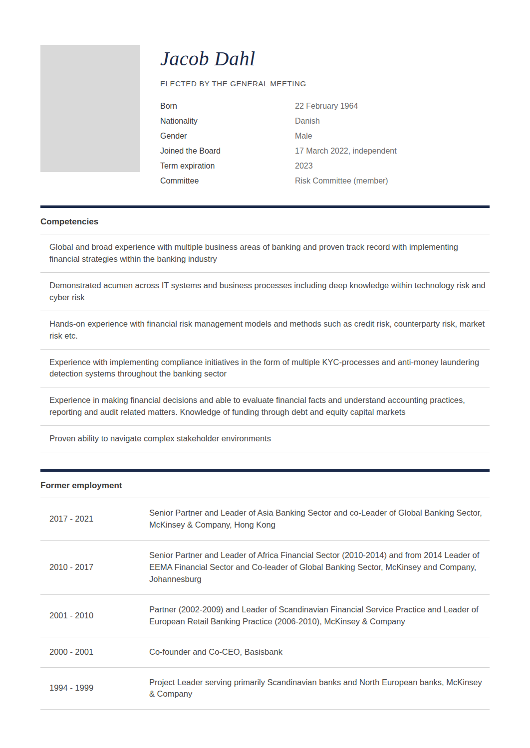Jacob Dahl
ELECTED BY THE GENERAL MEETING
| Born | 22 February 1964 |
| Nationality | Danish |
| Gender | Male |
| Joined the Board | 17 March 2022, independent |
| Term expiration | 2023 |
| Committee | Risk Committee (member) |
Competencies
Global and broad experience with multiple business areas of banking and proven track record with implementing financial strategies within the banking industry
Demonstrated acumen across IT systems and business processes including deep knowledge within technology risk and cyber risk
Hands-on experience with financial risk management models and methods such as credit risk, counterparty risk, market risk etc.
Experience with implementing compliance initiatives in the form of multiple KYC-processes and anti-money laundering detection systems throughout the banking sector
Experience in making financial decisions and able to evaluate financial facts and understand accounting practices, reporting and audit related matters. Knowledge of funding through debt and equity capital markets
Proven ability to navigate complex stakeholder environments
Former employment
| 2017 - 2021 | Senior Partner and Leader of Asia Banking Sector and co-Leader of Global Banking Sector, McKinsey & Company, Hong Kong |
| 2010 - 2017 | Senior Partner and Leader of Africa Financial Sector (2010-2014) and from 2014 Leader of EEMA Financial Sector and Co-leader of Global Banking Sector, McKinsey and Company, Johannesburg |
| 2001 - 2010 | Partner (2002-2009) and Leader of Scandinavian Financial Service Practice and Leader of European Retail Banking Practice (2006-2010), McKinsey & Company |
| 2000 - 2001 | Co-founder and Co-CEO, Basisbank |
| 1994 - 1999 | Project Leader serving primarily Scandinavian banks and North European banks, McKinsey & Company |